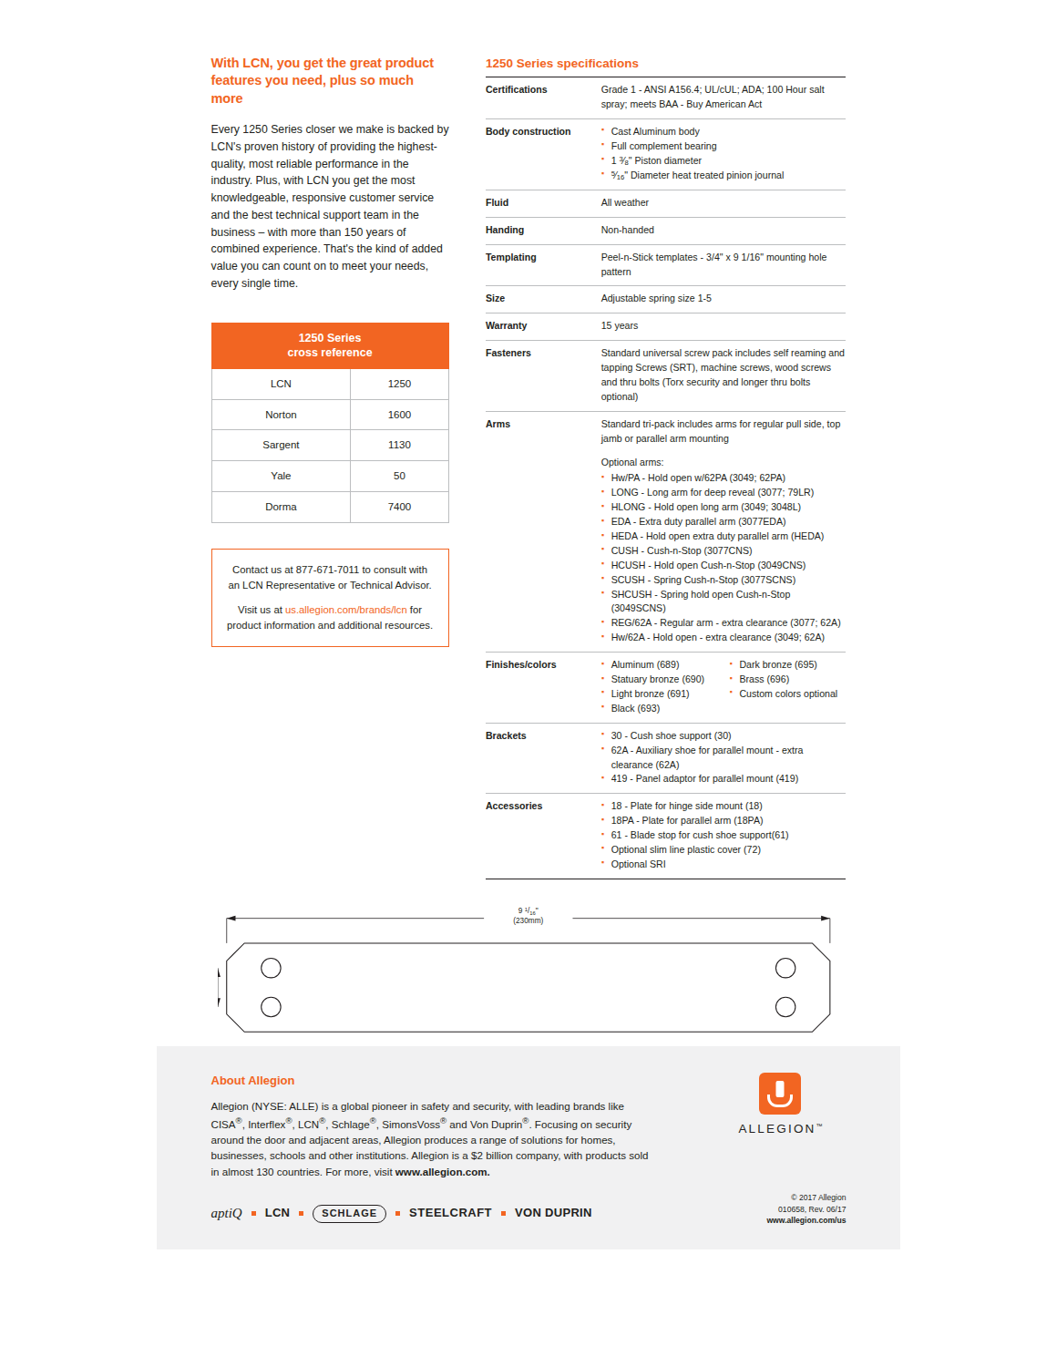With LCN, you get the great product features you need, plus so much more
Every 1250 Series closer we make is backed by LCN's proven history of providing the highest-quality, most reliable performance in the industry. Plus, with LCN you get the most knowledgeable, responsive customer service and the best technical support team in the business – with more than 150 years of combined experience. That's the kind of added value you can count on to meet your needs, every single time.
| 1250 Series cross reference |
| --- |
| LCN | 1250 |
| Norton | 1600 |
| Sargent | 1130 |
| Yale | 50 |
| Dorma | 7400 |
Contact us at 877-671-7011 to consult with an LCN Representative or Technical Advisor.
Visit us at us.allegion.com/brands/lcn for product information and additional resources.
1250 Series specifications
| Certifications | Grade 1 - ANSI A156.4; UL/cUL; ADA; 100 Hour salt spray; meets BAA - Buy American Act |
| Body construction | Cast Aluminum body Full complement bearing 1 3 ⁄ 8 " Piston diameter 5 ⁄ 16 " Diameter heat treated pinion journal |
| Fluid | All weather |
| Handing | Non-handed |
| Templating | Peel-n-Stick templates - 3/4" x 9 1/16" mounting hole pattern |
| Size | Adjustable spring size 1-5 |
| Warranty | 15 years |
| Fasteners | Standard universal screw pack includes self reaming and tapping Screws (SRT), machine screws, wood screws and thru bolts (Torx security and longer thru bolts optional) |
| Arms | Standard tri-pack includes arms for regular pull side, top jamb or parallel arm mounting Optional arms: Hw/PA - Hold open w/62PA (3049; 62PA) LONG - Long arm for deep reveal (3077; 79LR) HLONG - Hold open long arm (3049; 3048L) EDA - Extra duty parallel arm (3077EDA) HEDA - Hold open extra duty parallel arm (HEDA) CUSH - Cush-n-Stop (3077CNS) HCUSH - Hold open Cush-n-Stop (3049CNS) SCUSH - Spring Cush-n-Stop (3077SCNS) SHCUSH - Spring hold open Cush-n-Stop (3049SCNS) REG/62A - Regular arm - extra clearance (3077; 62A) Hw/62A - Hold open - extra clearance (3049; 62A) |
| Finishes/colors | Aluminum (689) Statuary bronze (690) Light bronze (691) Black (693) Dark bronze (695) Brass (696) Custom colors optional |
| Brackets | 30 - Cush shoe support (30) 62A - Auxiliary shoe for parallel mount - extra clearance (62A) 419 - Panel adaptor for parallel mount (419) |
| Accessories | 18 - Plate for hinge side mount (18) 18PA - Plate for parallel arm (18PA) 61 - Blade stop for cush shoe support(61) Optional slim line plastic cover (72) Optional SRI |
9 1/16" (230mm) 3/4" (19mm)
About Allegion
Allegion (NYSE: ALLE) is a global pioneer in safety and security, with leading brands like CISA®, Interflex®, LCN®, Schlage®, SimonsVoss® and Von Duprin®. Focusing on security around the door and adjacent areas, Allegion produces a range of solutions for homes, businesses, schools and other institutions. Allegion is a $2 billion company, with products sold in almost 130 countries. For more, visit www.allegion.com.
ALLEGION™
© 2017 Allegion
010658, Rev. 06/17
www.allegion.com/us
aptiQ LCN SCHLAGE STEELCRAFT VON DUPRIN